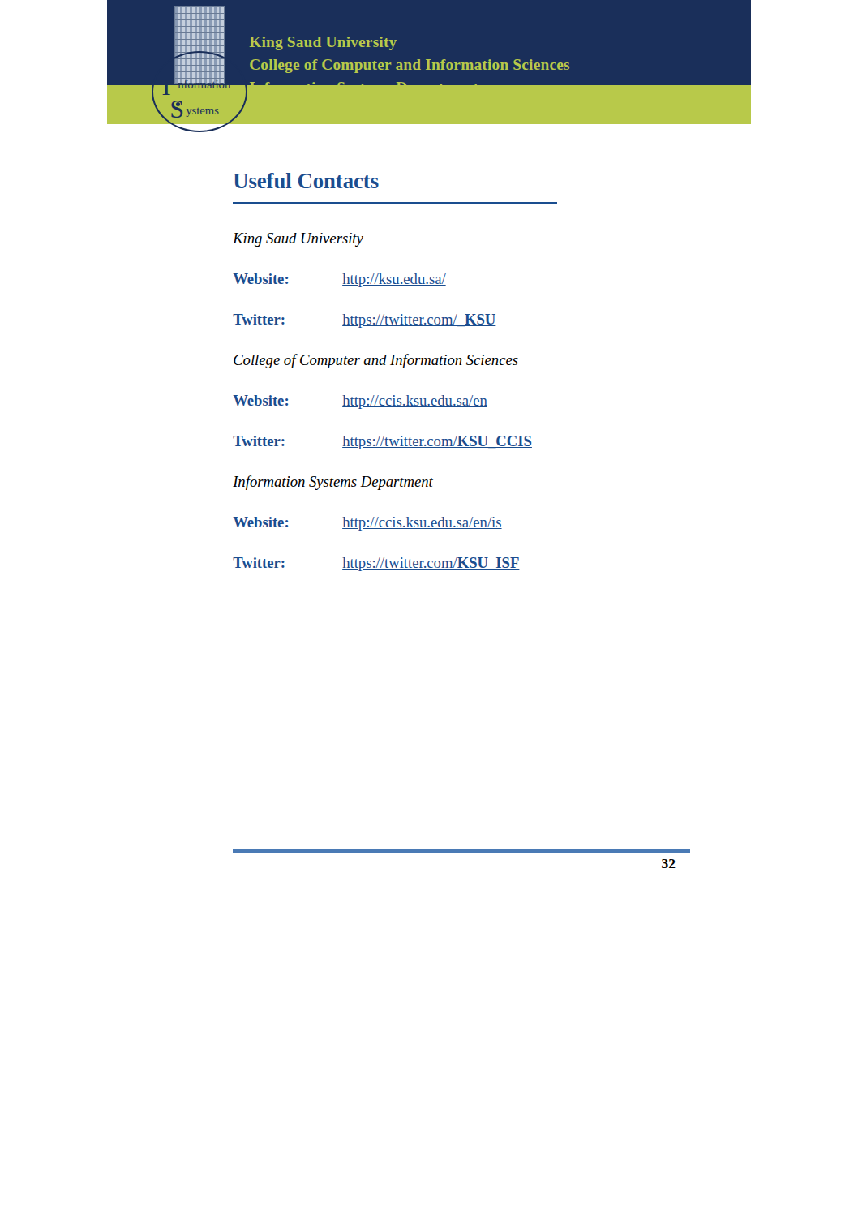King Saud University
College of Computer and Information Sciences
Information Systems Department
I
nformation
S
ystems
Useful Contacts
King Saud University
Website:
http://ksu.edu.sa/
Twitter:
https://twitter.com/_KSU
College of Computer and Information Sciences
Website:
http://ccis.ksu.edu.sa/en
Twitter:
https://twitter.com/KSU_CCIS
Information Systems Department
Website:
http://ccis.ksu.edu.sa/en/is
Twitter:
https://twitter.com/KSU_ISF
32